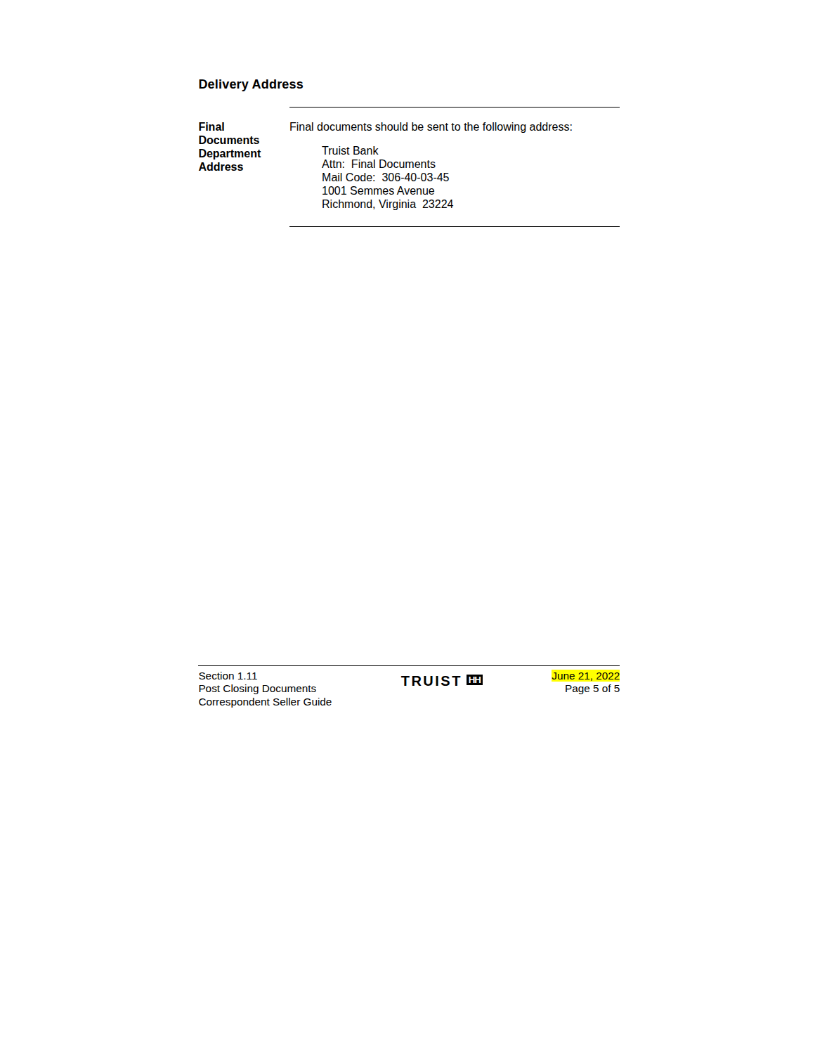Delivery Address
Final
Documents
Department
Address
Final documents should be sent to the following address:
Truist Bank
Attn: Final Documents
Mail Code: 306-40-03-45
1001 Semmes Avenue
Richmond, Virginia 23224
Section 1.11
Post Closing Documents
Correspondent Seller Guide
TRUIST HH
June 21, 2022
Page 5 of 5